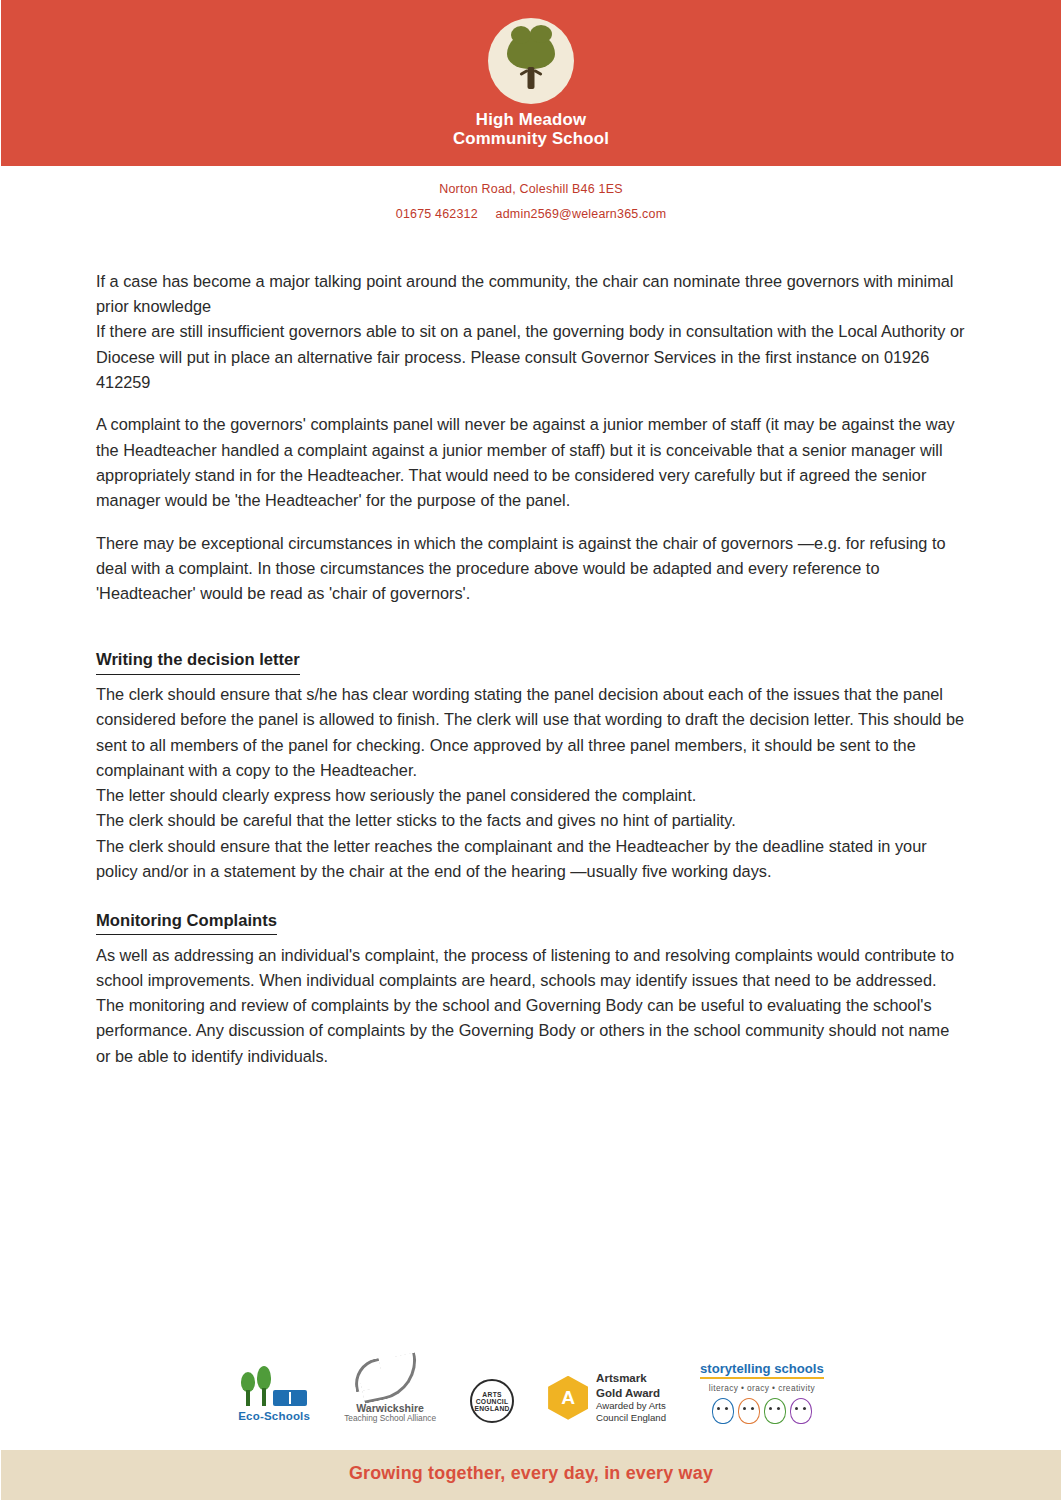High Meadow Community School
Norton Road, Coleshill B46 1ES
01675 462312 admin2569@welearn365.com
If a case has become a major talking point around the community, the chair can nominate three governors with minimal prior knowledge
If there are still insufficient governors able to sit on a panel, the governing body in consultation with the Local Authority or Diocese will put in place an alternative fair process. Please consult Governor Services in the first instance on 01926 412259
A complaint to the governors' complaints panel will never be against a junior member of staff (it may be against the way the Headteacher handled a complaint against a junior member of staff) but it is conceivable that a senior manager will appropriately stand in for the Headteacher. That would need to be considered very carefully but if agreed the senior manager would be 'the Headteacher' for the purpose of the panel.
There may be exceptional circumstances in which the complaint is against the chair of governors —e.g. for refusing to deal with a complaint. In those circumstances the procedure above would be adapted and every reference to 'Headteacher' would be read as 'chair of governors'.
Writing the decision letter
The clerk should ensure that s/he has clear wording stating the panel decision about each of the issues that the panel considered before the panel is allowed to finish. The clerk will use that wording to draft the decision letter. This should be sent to all members of the panel for checking. Once approved by all three panel members, it should be sent to the complainant with a copy to the Headteacher.
The letter should clearly express how seriously the panel considered the complaint.
The clerk should be careful that the letter sticks to the facts and gives no hint of partiality.
The clerk should ensure that the letter reaches the complainant and the Headteacher by the deadline stated in your policy and/or in a statement by the chair at the end of the hearing —usually five working days.
Monitoring Complaints
As well as addressing an individual's complaint, the process of listening to and resolving complaints would contribute to school improvements. When individual complaints are heard, schools may identify issues that need to be addressed. The monitoring and review of complaints by the school and Governing Body can be useful to evaluating the school's performance. Any discussion of complaints by the Governing Body or others in the school community should not name or be able to identify individuals.
Eco-Schools
Warwickshire
Teaching School Alliance
ARTS
COUNCIL
ENGLAND
A
Artsmark Gold Award Awarded by Arts
Council England
storytelling schools
literacy • oracy • creativity
Growing together, every day, in every way